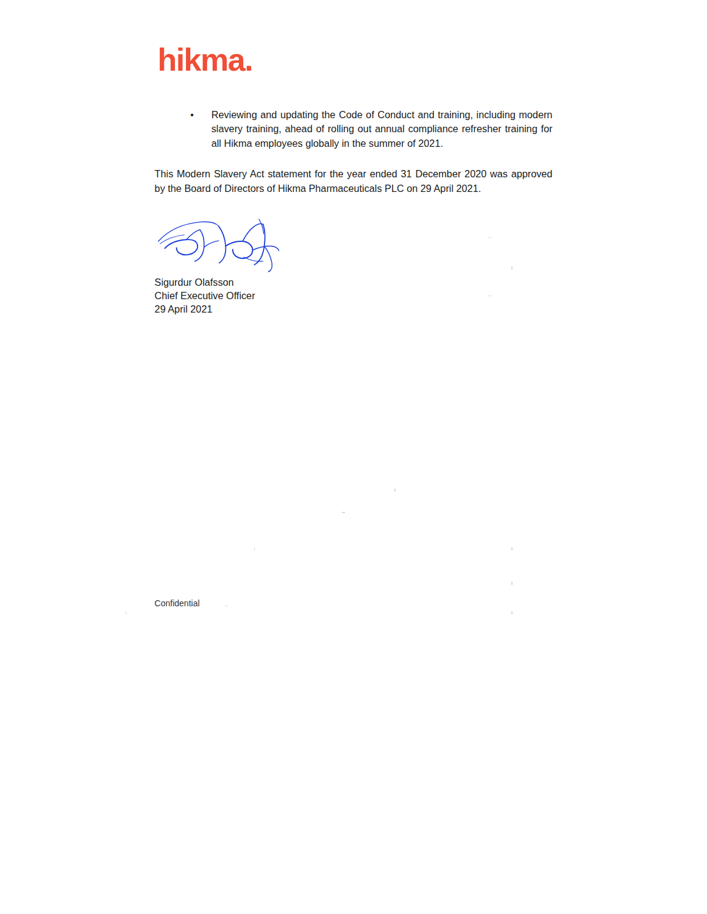hikma.
Reviewing and updating the Code of Conduct and training, including modern slavery training, ahead of rolling out annual compliance refresher training for all Hikma employees globally in the summer of 2021.
This Modern Slavery Act statement for the year ended 31 December 2020 was approved by the Board of Directors of Hikma Pharmaceuticals PLC on 29 April 2021.
Sigurdur Olafsson
Chief Executive Officer
29 April 2021
Confidential